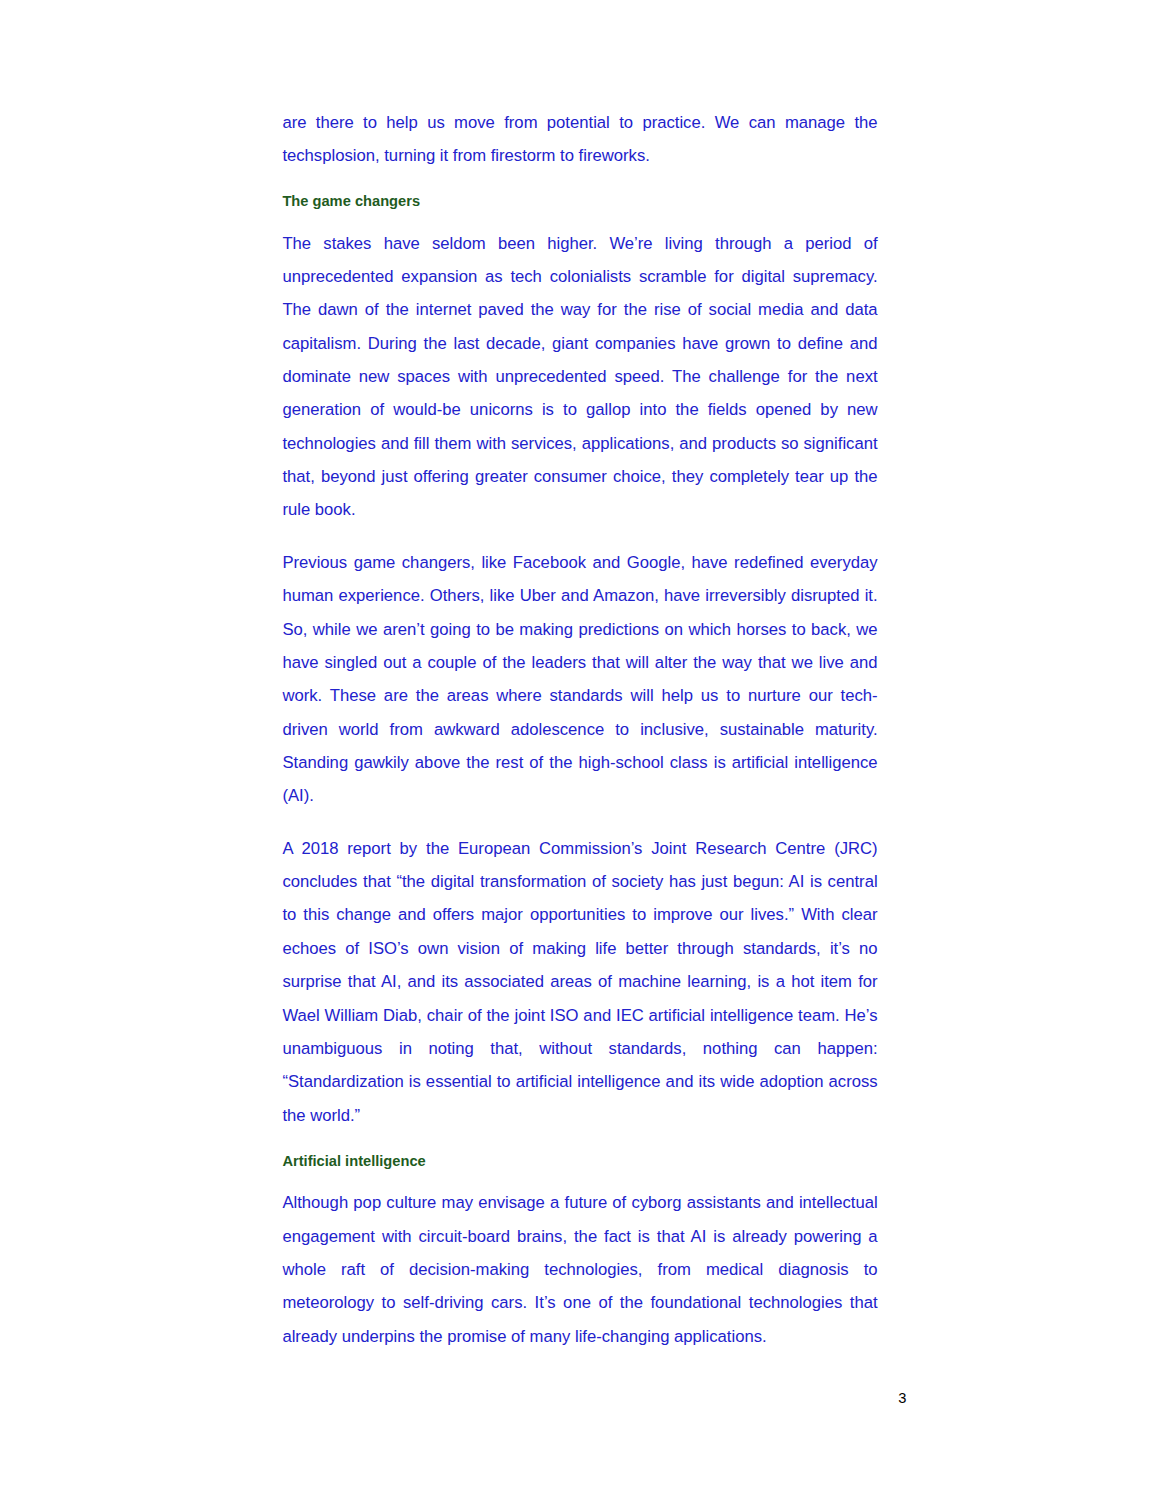are there to help us move from potential to practice. We can manage the techsplosion, turning it from firestorm to fireworks.
The game changers
The stakes have seldom been higher. We’re living through a period of unprecedented expansion as tech colonialists scramble for digital supremacy. The dawn of the internet paved the way for the rise of social media and data capitalism. During the last decade, giant companies have grown to define and dominate new spaces with unprecedented speed. The challenge for the next generation of would-be unicorns is to gallop into the fields opened by new technologies and fill them with services, applications, and products so significant that, beyond just offering greater consumer choice, they completely tear up the rule book.
Previous game changers, like Facebook and Google, have redefined everyday human experience. Others, like Uber and Amazon, have irreversibly disrupted it. So, while we aren’t going to be making predictions on which horses to back, we have singled out a couple of the leaders that will alter the way that we live and work. These are the areas where standards will help us to nurture our tech-driven world from awkward adolescence to inclusive, sustainable maturity. Standing gawkily above the rest of the high-school class is artificial intelligence (AI).
A 2018 report by the European Commission’s Joint Research Centre (JRC) concludes that “the digital transformation of society has just begun: AI is central to this change and offers major opportunities to improve our lives.” With clear echoes of ISO’s own vision of making life better through standards, it’s no surprise that AI, and its associated areas of machine learning, is a hot item for Wael William Diab, chair of the joint ISO and IEC artificial intelligence team. He’s unambiguous in noting that, without standards, nothing can happen: “Standardization is essential to artificial intelligence and its wide adoption across the world.”
Artificial intelligence
Although pop culture may envisage a future of cyborg assistants and intellectual engagement with circuit-board brains, the fact is that AI is already powering a whole raft of decision-making technologies, from medical diagnosis to meteorology to self-driving cars. It’s one of the foundational technologies that already underpins the promise of many life-changing applications.
3